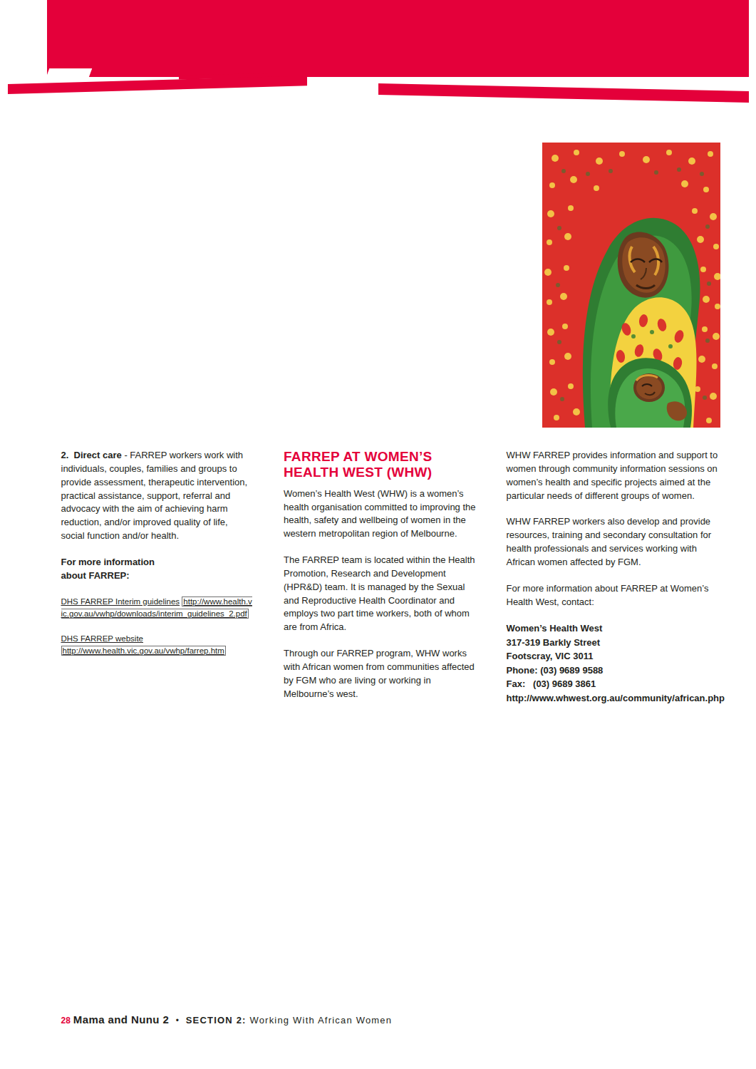2. Direct care - FARREP workers work with individuals, couples, families and groups to provide assessment, therapeutic intervention, practical assistance, support, referral and advocacy with the aim of achieving harm reduction, and/or improved quality of life, social function and/or health.
For more information
about FARREP:
DHS FARREP Interim guidelines http://www.health.vic.gov.au/vwhp/downloads/interim_guidelines_2.pdf
DHS FARREP website
http://www.health.vic.gov.au/vwhp/farrep.htm
FARREP at Women’s
Health West (WHW)
Women’s Health West (WHW) is a women’s health organisation committed to improving the health, safety and wellbeing of women in the western metropolitan region of Melbourne.
The FARREP team is located within the Health Promotion, Research and Development (HPR&D) team. It is managed by the Sexual and Reproductive Health Coordinator and employs two part time workers, both of whom are from Africa.
Through our FARREP program, WHW works with African women from communities affected by FGM who are living or working in Melbourne’s west.
WHW FARREP provides information and support to women through community information sessions on women’s health and specific projects aimed at the particular needs of different groups of women.
WHW FARREP workers also develop and provide resources, training and secondary consultation for health professionals and services working with African women affected by FGM.
For more information about FARREP at Women’s Health West, contact:
Women’s Health West
317-319 Barkly Street
Footscray, VIC 3011
Phone: (03) 9689 9588
Fax: (03) 9689 3861
http://www.whwest.org.au/community/african.php
28 Mama and Nunu 2 • SECTION 2: Working With African Women